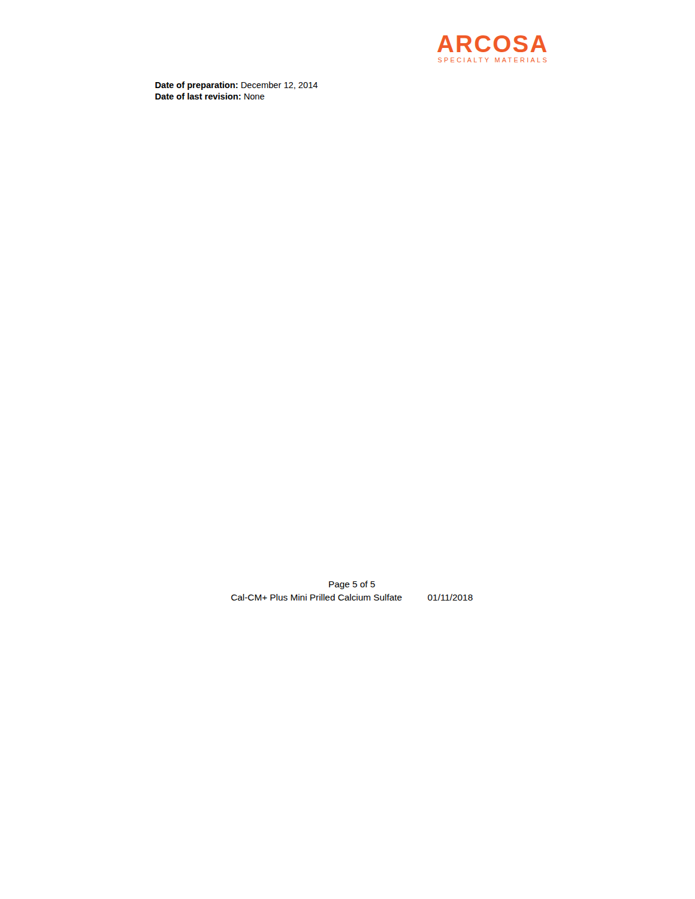ARCOSA SPECIALTY MATERIALS
Date of preparation: December 12, 2014
Date of last revision: None
Page 5 of 5
Cal-CM+ Plus Mini Prilled Calcium Sulfate 01/11/2018